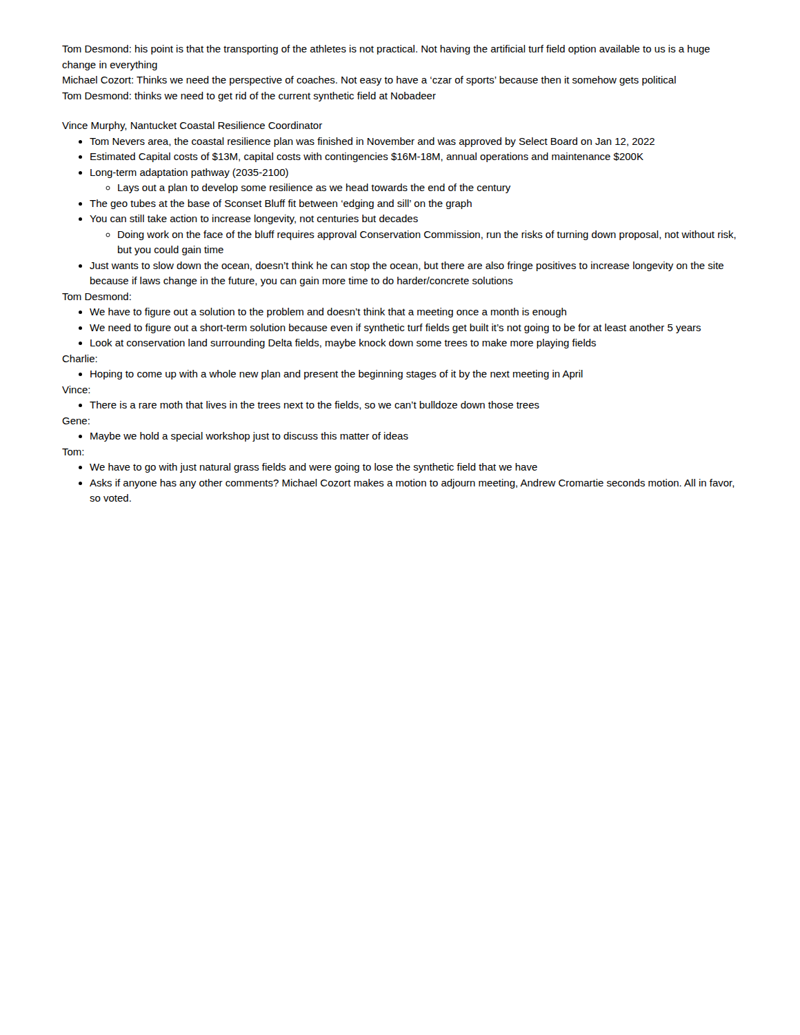Tom Desmond: his point is that the transporting of the athletes is not practical. Not having the artificial turf field option available to us is a huge change in everything
Michael Cozort: Thinks we need the perspective of coaches. Not easy to have a ‘czar of sports’ because then it somehow gets political
Tom Desmond: thinks we need to get rid of the current synthetic field at Nobadeer
Vince Murphy, Nantucket Coastal Resilience Coordinator
Tom Nevers area, the coastal resilience plan was finished in November and was approved by Select Board on Jan 12, 2022
Estimated Capital costs of $13M, capital costs with contingencies $16M-18M, annual operations and maintenance $200K
Long-term adaptation pathway (2035-2100)
Lays out a plan to develop some resilience as we head towards the end of the century
The geo tubes at the base of Sconset Bluff fit between ‘edging and sill’ on the graph
You can still take action to increase longevity, not centuries but decades
Doing work on the face of the bluff requires approval Conservation Commission, run the risks of turning down proposal, not without risk, but you could gain time
Just wants to slow down the ocean, doesn’t think he can stop the ocean, but there are also fringe positives to increase longevity on the site because if laws change in the future, you can gain more time to do harder/concrete solutions
Tom Desmond:
We have to figure out a solution to the problem and doesn’t think that a meeting once a month is enough
We need to figure out a short-term solution because even if synthetic turf fields get built it’s not going to be for at least another 5 years
Look at conservation land surrounding Delta fields, maybe knock down some trees to make more playing fields
Charlie:
Hoping to come up with a whole new plan and present the beginning stages of it by the next meeting in April
Vince:
There is a rare moth that lives in the trees next to the fields, so we can’t bulldoze down those trees
Gene:
Maybe we hold a special workshop just to discuss this matter of ideas
Tom:
We have to go with just natural grass fields and were going to lose the synthetic field that we have
Asks if anyone has any other comments? Michael Cozort makes a motion to adjourn meeting, Andrew Cromartie seconds motion. All in favor, so voted.